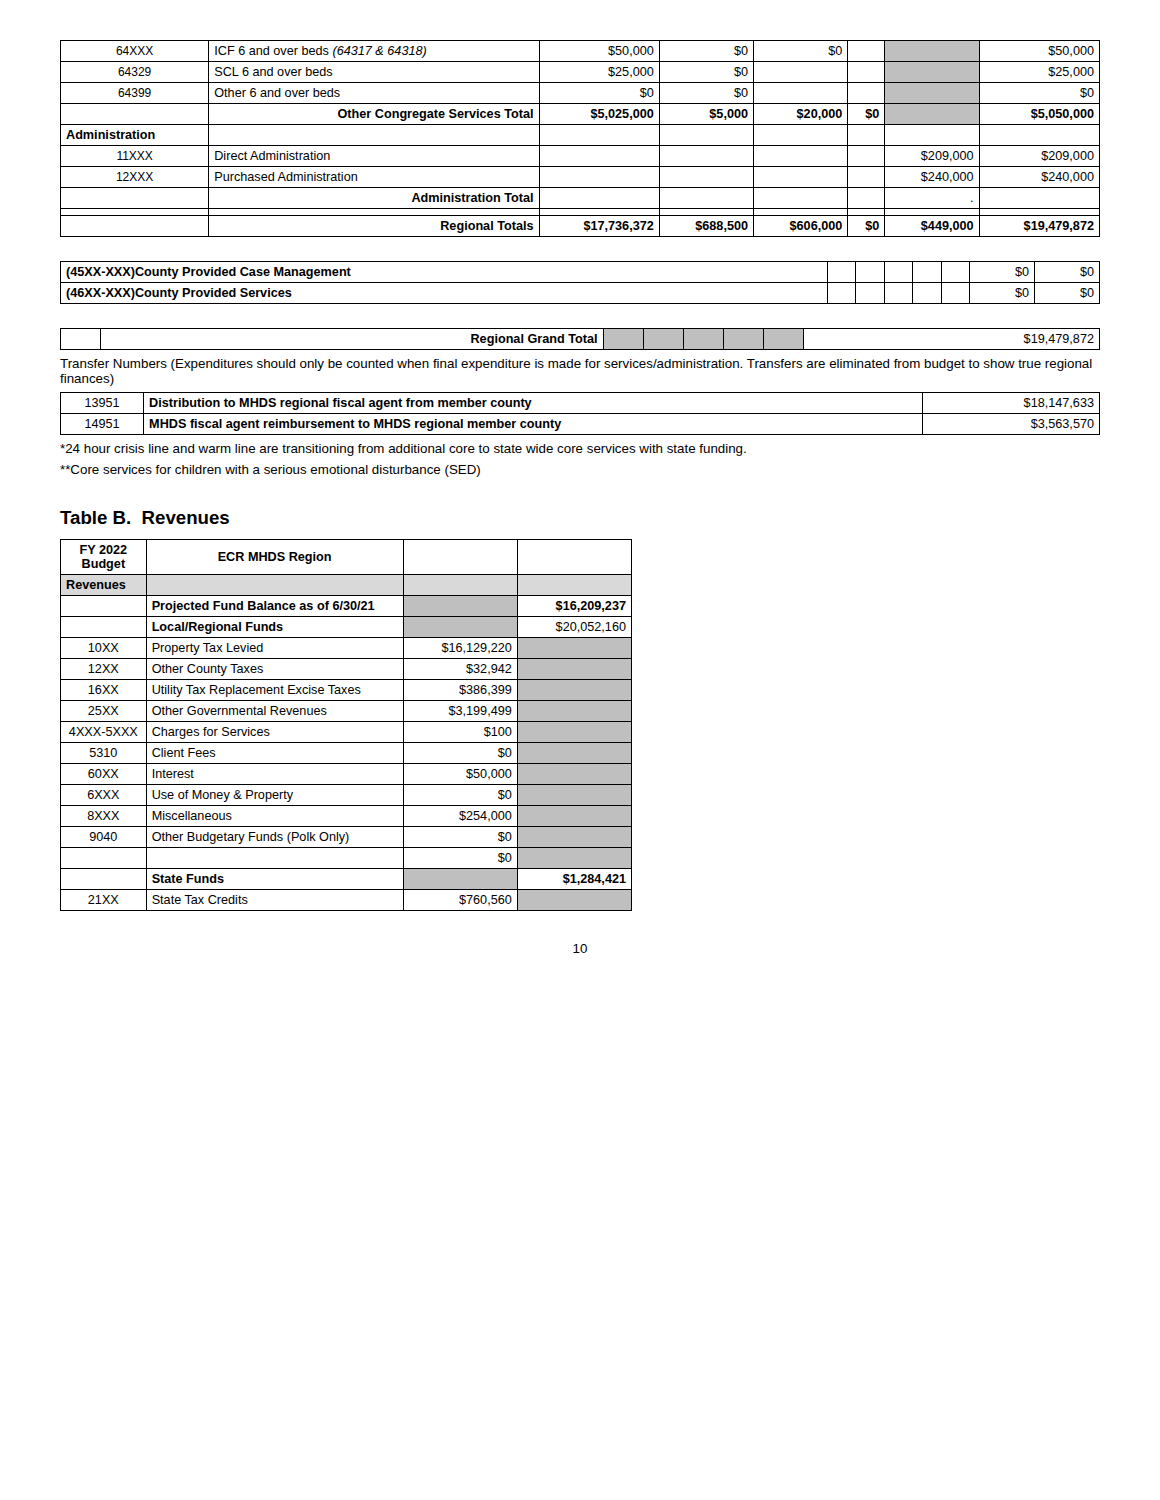| 64XXX | ICF 6 and over beds (64317 & 64318) | $50,000 | $0 | $0 | | | $50,000 |
| 64329 | SCL 6 and over beds | $25,000 | $0 | | | | $25,000 |
| 64399 | Other 6 and over beds | $0 | $0 | | | | $0 |
| | Other Congregate Services Total | $5,025,000 | $5,000 | $20,000 | $0 | | $5,050,000 |
| Administration | | | | | | | |
| 11XXX | Direct Administration | | | | | $209,000 | $209,000 |
| 12XXX | Purchased Administration | | | | | $240,000 | $240,000 |
| | Administration Total | | | | | . | |
| | Regional Totals | $17,736,372 | $688,500 | $606,000 | $0 | $449,000 | $19,479,872 |
| (45XX-XXX)County Provided Case Management | | | | | | $0 | $0 |
| (46XX-XXX)County Provided Services | | | | | | $0 | $0 |
| | Regional Grand Total | | | | | | $19,479,872 |
Transfer Numbers (Expenditures should only be counted when final expenditure is made for services/administration. Transfers are eliminated from budget to show true regional finances)
| 13951 | Distribution to MHDS regional fiscal agent from member county | $18,147,633 |
| 14951 | MHDS fiscal agent reimbursement to MHDS regional member county | $3,563,570 |
*24 hour crisis line and warm line are transitioning from additional core to state wide core services with state funding.
**Core services for children with a serious emotional disturbance (SED)
Table B. Revenues
| FY 2022 Budget | ECR MHDS Region | | |
| Revenues | | | |
| | Projected Fund Balance as of 6/30/21 | | $16,209,237 |
| | Local/Regional Funds | | $20,052,160 |
| 10XX | Property Tax Levied | $16,129,220 | |
| 12XX | Other County Taxes | $32,942 | |
| 16XX | Utility Tax Replacement Excise Taxes | $386,399 | |
| 25XX | Other Governmental Revenues | $3,199,499 | |
| 4XXX-5XXX | Charges for Services | $100 | |
| 5310 | Client Fees | $0 | |
| 60XX | Interest | $50,000 | |
| 6XXX | Use of Money & Property | $0 | |
| 8XXX | Miscellaneous | $254,000 | |
| 9040 | Other Budgetary Funds (Polk Only) | $0 | |
| | | $0 | |
| | State Funds | | $1,284,421 |
| 21XX | State Tax Credits | $760,560 | |
10